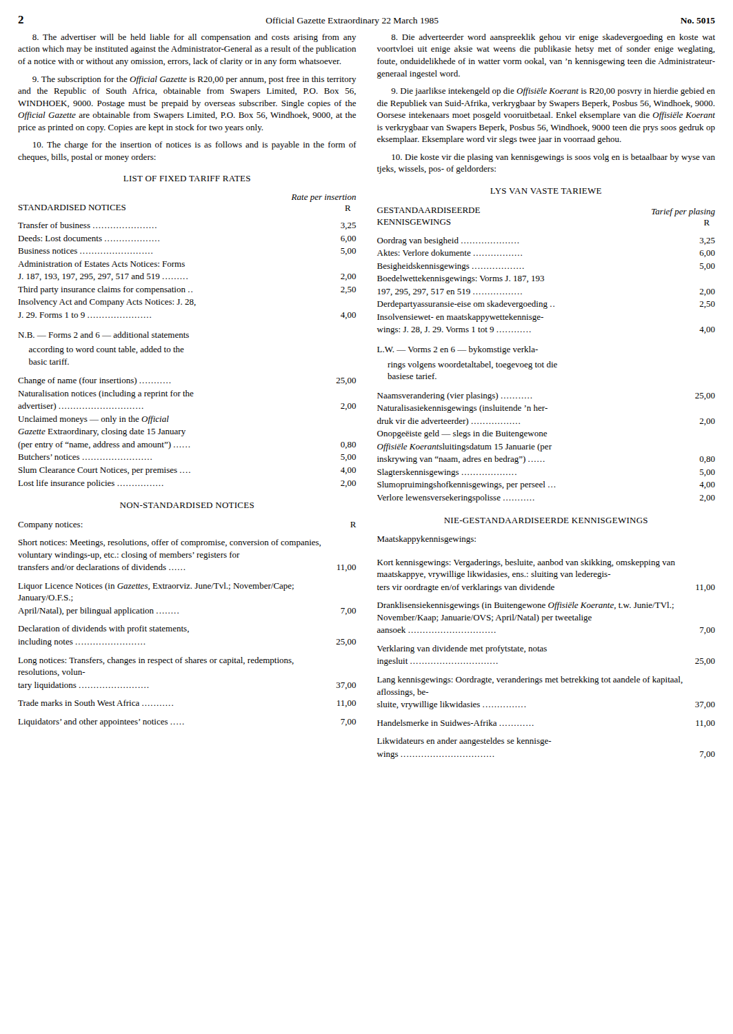2
Official Gazette Extraordinary 22 March 1985
No. 5015
8. The advertiser will be held liable for all compensation and costs arising from any action which may be instituted against the Administrator-General as a result of the publication of a notice with or without any omission, errors, lack of clarity or in any form whatsoever.
9. The subscription for the Official Gazette is R20,00 per annum, post free in this territory and the Republic of South Africa, obtainable from Swapers Limited, P.O. Box 56, WINDHOEK, 9000. Postage must be prepaid by overseas subscriber. Single copies of the Official Gazette are obtainable from Swapers Limited, P.O. Box 56, Windhoek, 9000, at the price as printed on copy. Copies are kept in stock for two years only.
10. The charge for the insertion of notices is as follows and is payable in the form of cheques, bills, postal or money orders:
LIST OF FIXED TARIFF RATES
| STANDARDISED NOTICES | Rate per insertion R |
| Transfer of business ...................... | 3,25 |
| Deeds: Lost documents ................... | 6,00 |
| Business notices ......................... | 5,00 |
| Administration of Estates Acts Notices: Forms | |
| J. 187, 193, 197, 295, 297, 517 and 519 ......... | 2,00 |
| Third party insurance claims for compensation .. | 2,50 |
| Insolvency Act and Company Acts Notices: J. 28, | |
| J. 29. Forms 1 to 9 ...................... | 4,00 |
N.B. — Forms 2 and 6 — additional statements
according to word count table, added to the
basic tariff.
| Change of name (four insertions) ........... | 25,00 |
| Naturalisation notices (including a reprint for the | |
| advertiser) ............................. | 2,00 |
| Unclaimed moneys — only in the Official | |
| Gazette Extraordinary, closing date 15 January | |
| (per entry of “name, address and amount”) ...... | 0,80 |
| Butchers’ notices ........................ | 5,00 |
| Slum Clearance Court Notices, per premises .... | 4,00 |
| Lost life insurance policies ................ | 2,00 |
NON-STANDARDISED NOTICES
| Company notices: | R |
| Short notices: Meetings, resolutions, offer of compromise, conversion of companies, voluntary windings-up, etc.: closing of members’ registers for | |
| transfers and/or declarations of dividends ...... | 11,00 |
| Liquor Licence Notices (in Gazettes, Extraorviz. June/Tvl.; November/Cape; January/O.F.S.; | |
| April/Natal), per bilingual application ........ | 7,00 |
| Declaration of dividends with profit statements, | |
| including notes ........................ | 25,00 |
| Long notices: Transfers, changes in respect of shares or capital, redemptions, resolutions, volun- | |
| tary liquidations ........................ | 37,00 |
| Trade marks in South West Africa ........... | 11,00 |
| Liquidators’ and other appointees’ notices ..... | 7,00 |
8. Die adverteerder word aanspreeklik gehou vir enige skadevergoeding en koste wat voortvloei uit enige aksie wat weens die publikasie hetsy met of sonder enige weglating, foute, onduidelikhede of in watter vorm ookal, van ’n kennisgewing teen die Administrateur-generaal ingestel word.
9. Die jaarlikse intekengeld op die Offisiële Koerant is R20,00 posvry in hierdie gebied en die Republiek van Suid-Afrika, verkrygbaar by Swapers Beperk, Posbus 56, Windhoek, 9000. Oorsese intekenaars moet posgeld vooruitbetaal. Enkel eksemplare van die Offisiële Koerant is verkrygbaar van Swapers Beperk, Posbus 56, Windhoek, 9000 teen die prys soos gedruk op eksemplaar. Eksemplare word vir slegs twee jaar in voorraad gehou.
10. Die koste vir die plasing van kennisgewings is soos volg en is betaalbaar by wyse van tjeks, wissels, pos- of geldorders:
LYS VAN VASTE TARIEWE
| GESTANDAARDISEERDE KENNISGEWINGS | Tarief per plasing R |
| Oordrag van besigheid .................... | 3,25 |
| Aktes: Verlore dokumente ................. | 6,00 |
| Besigheidskennisgewings .................. | 5,00 |
| Boedelwettekennisgewings: Vorms J. 187, 193 | |
| 197, 295, 297, 517 en 519 ................. | 2,00 |
| Derdepartyassuransie-eise om skadevergoeding .. | 2,50 |
| Insolvensiewet- en maatskappywettekennisge- | |
| wings: J. 28, J. 29. Vorms 1 tot 9 ............ | 4,00 |
L.W. — Vorms 2 en 6 — bykomstige verkla-
rings volgens woordetaltabel, toegevoeg tot die
basiese tarief.
| Naamsverandering (vier plasings) ........... | 25,00 |
| Naturalisasiekennisgewings (insluitende ’n her- | |
| druk vir die adverteerder) ................. | 2,00 |
| Onopgeëiste geld — slegs in die Buitengewone | |
| Offisiële Koerant sluitingsdatum 15 Januarie (per | |
| inskrywing van “naam, adres en bedrag”) ...... | 0,80 |
| Slagterskennisgewings ................... | 5,00 |
| Slumopruimingshofkennisgewings, per perseel ... | 4,00 |
| Verlore lewensversekeringspolisse ........... | 2,00 |
NIE-GESTANDAARDISEERDE KENNISGEWINGS
Maatskappykennisgewings:
| Kort kennisgewings: Vergaderings, besluite, aanbod van skikking, omskepping van maatskappye, vrywillige likwidasies, ens.: sluiting van lederegis- | |
| ters vir oordragte en/of verklarings van dividende | 11,00 |
| Dranklisensiekennisgewings (in Buitengewone Offisiële Koerante, t.w. Junie/TVl.; November/Kaap; Januarie/OVS; April/Natal) per tweetalige | |
| aansoek .............................. | 7,00 |
| Verklaring van dividende met profytstate, notas | |
| ingesluit .............................. | 25,00 |
| Lang kennisgewings: Oordragte, veranderings met betrekking tot aandele of kapitaal, aflossings, be- | |
| sluite, vrywillige likwidasies ............... | 37,00 |
| Handelsmerke in Suidwes-Afrika ............ | 11,00 |
| Likwidateurs en ander aangesteldes se kennisge- | |
| wings ................................ | 7,00 |